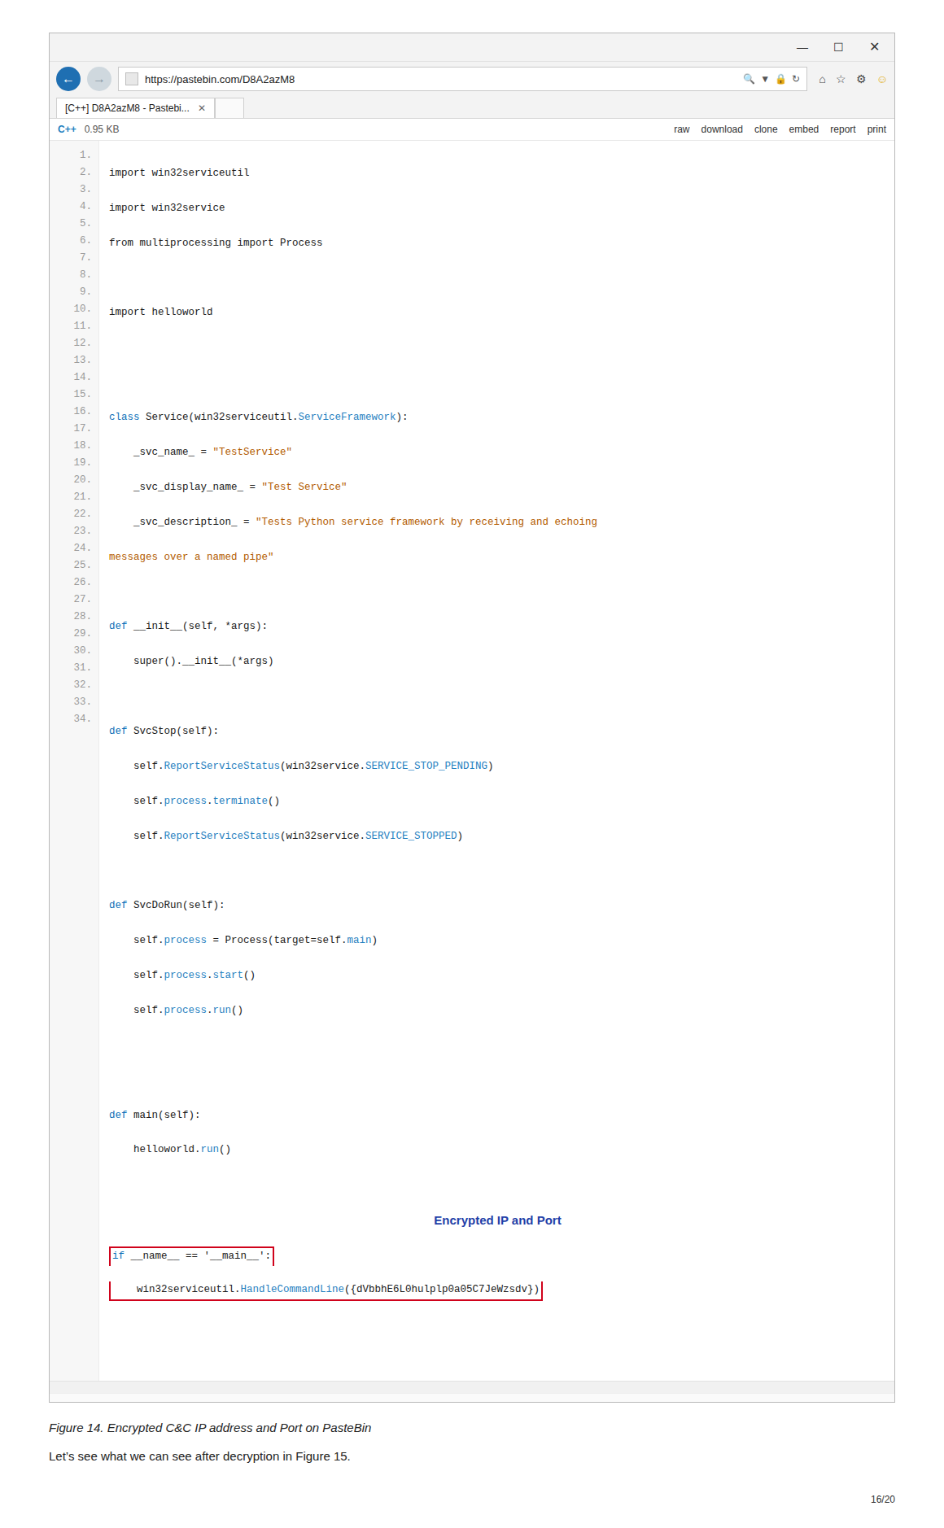—
☐
✕
←
→
https://pastebin.com/D8A2azM8 🔍 ▼ 🔒 ↻
⌂ ☆ ⚙ ☺
[C++] D8A2azM8 - Pastebi... ✕
C++ 0.95 KB raw download clone embed report print
1.
2.
3.
4.
5.
6.
7.
8.
9.
10.
11.
12.
13.
14.
15.
16.
17.
18.
19.
20.
21.
22.
23.
24.
25.
26.
27.
28.
29.
30.
31.
32.
33.
34.
import win32serviceutil
import win32service
from multiprocessing import Process
import helloworld
class Service(win32serviceutil. ServiceFramework):
_svc_name_ = "TestService"
_svc_display_name_ = "Test Service"
_svc_description_ = "Tests Python service framework by receiving and echoing
messages over a named pipe"
def __init__(self, *args):
super().__init__(*args)
def SvcStop(self):
self. ReportServiceStatus(win32service. SERVICE_STOP_PENDING)
self. process. terminate()
self. ReportServiceStatus(win32service. SERVICE_STOPPED)
def SvcDoRun(self):
self. process = Process(target=self. main)
self. process. start()
self. process. run()
def main(self):
helloworld. run()
Encrypted IP and Port
if __name__ == '__main__':
win32serviceutil. HandleCommandLine({dVbbhE6L0hulplp0a05C7JeWzsdv})
Figure 14. Encrypted C&C IP address and Port on PasteBin
Let’s see what we can see after decryption in Figure 15.
16/20